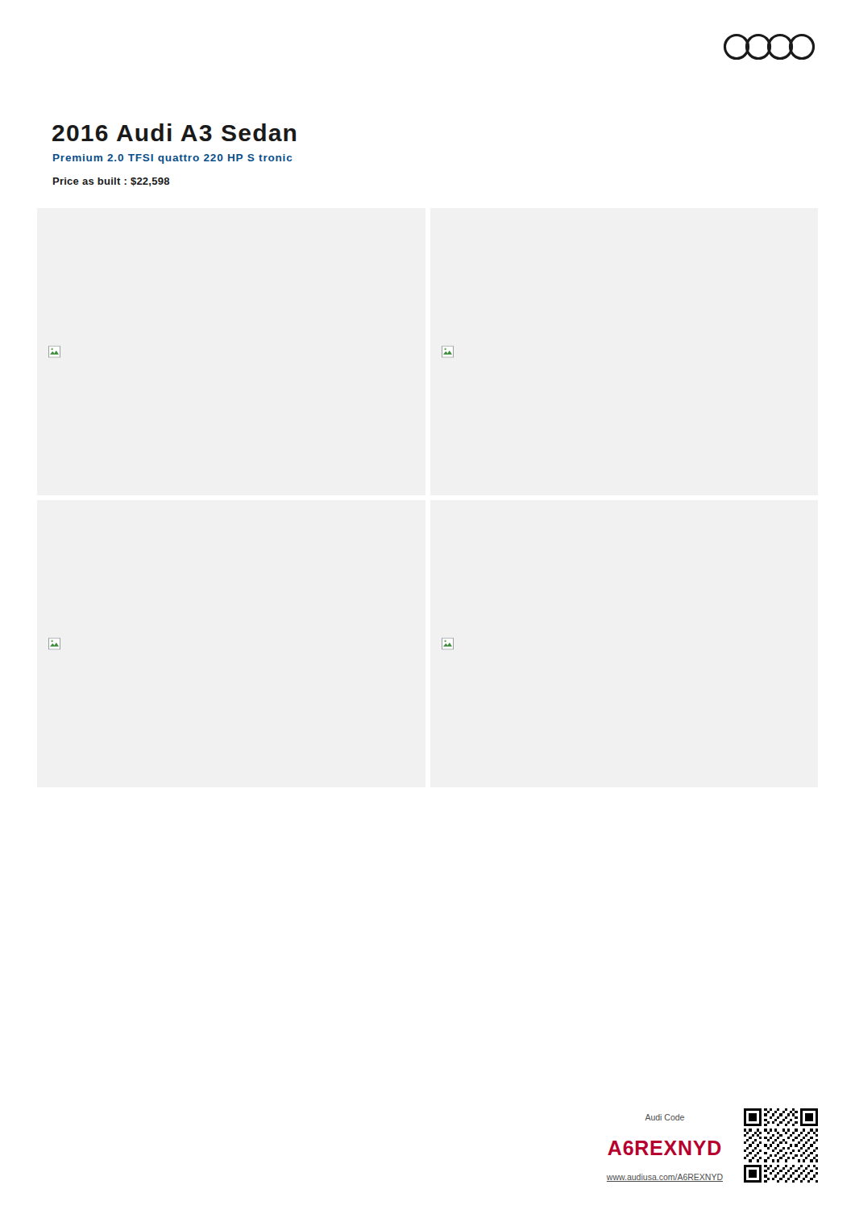2016 Audi A3 Sedan
Premium 2.0 TFSI quattro 220 HP S tronic
Price as built : $22,598
Audi Code
A6REXNYD
www.audiusa.com/A6REXNYD